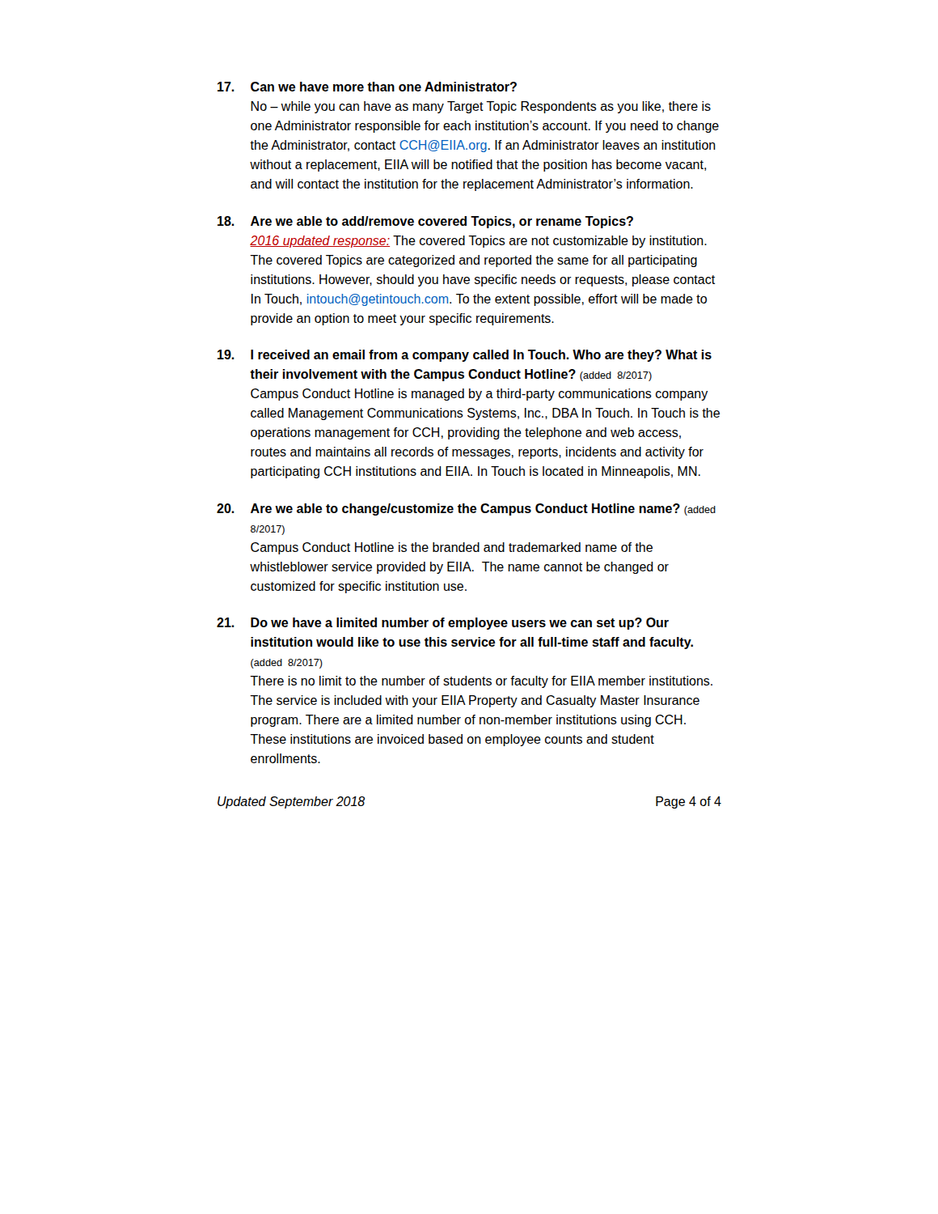17. Can we have more than one Administrator?
No – while you can have as many Target Topic Respondents as you like, there is one Administrator responsible for each institution’s account. If you need to change the Administrator, contact CCH@EIIA.org. If an Administrator leaves an institution without a replacement, EIIA will be notified that the position has become vacant, and will contact the institution for the replacement Administrator’s information.
18. Are we able to add/remove covered Topics, or rename Topics?
2016 updated response: The covered Topics are not customizable by institution. The covered Topics are categorized and reported the same for all participating institutions. However, should you have specific needs or requests, please contact In Touch, intouch@getintouch.com. To the extent possible, effort will be made to provide an option to meet your specific requirements.
19. I received an email from a company called In Touch. Who are they? What is their involvement with the Campus Conduct Hotline? (added 8/2017)
Campus Conduct Hotline is managed by a third-party communications company called Management Communications Systems, Inc., DBA In Touch. In Touch is the operations management for CCH, providing the telephone and web access, routes and maintains all records of messages, reports, incidents and activity for participating CCH institutions and EIIA. In Touch is located in Minneapolis, MN.
20. Are we able to change/customize the Campus Conduct Hotline name? (added 8/2017)
Campus Conduct Hotline is the branded and trademarked name of the whistleblower service provided by EIIA. The name cannot be changed or customized for specific institution use.
21. Do we have a limited number of employee users we can set up? Our institution would like to use this service for all full-time staff and faculty. (added 8/2017)
There is no limit to the number of students or faculty for EIIA member institutions. The service is included with your EIIA Property and Casualty Master Insurance program. There are a limited number of non-member institutions using CCH. These institutions are invoiced based on employee counts and student enrollments.
Updated September 2018 Page 4 of 4